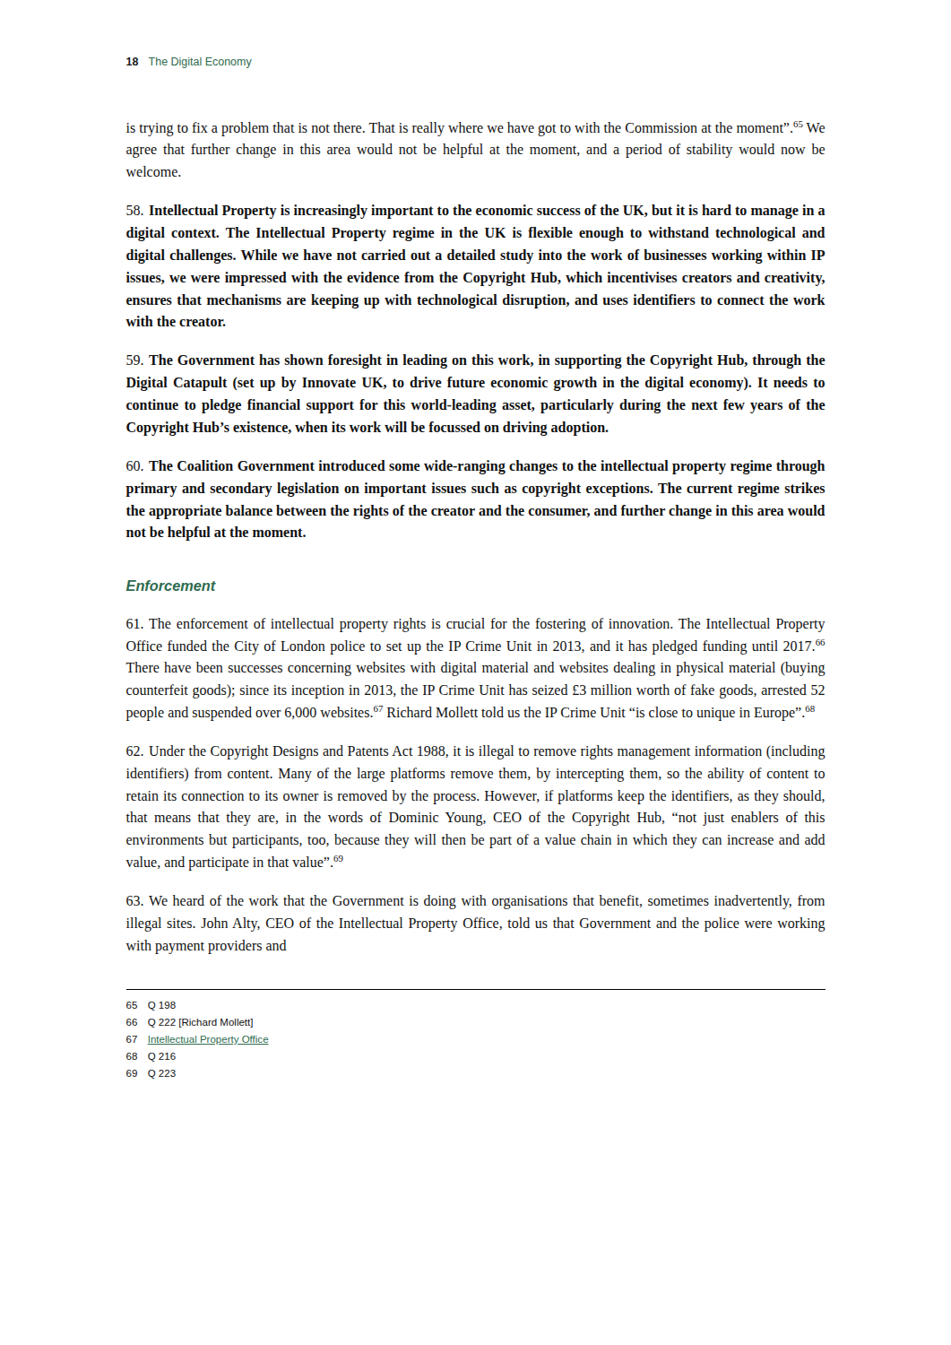18 The Digital Economy
is trying to fix a problem that is not there. That is really where we have got to with the Commission at the moment”.65 We agree that further change in this area would not be helpful at the moment, and a period of stability would now be welcome.
58. Intellectual Property is increasingly important to the economic success of the UK, but it is hard to manage in a digital context. The Intellectual Property regime in the UK is flexible enough to withstand technological and digital challenges. While we have not carried out a detailed study into the work of businesses working within IP issues, we were impressed with the evidence from the Copyright Hub, which incentivises creators and creativity, ensures that mechanisms are keeping up with technological disruption, and uses identifiers to connect the work with the creator.
59. The Government has shown foresight in leading on this work, in supporting the Copyright Hub, through the Digital Catapult (set up by Innovate UK, to drive future economic growth in the digital economy). It needs to continue to pledge financial support for this world-leading asset, particularly during the next few years of the Copyright Hub’s existence, when its work will be focussed on driving adoption.
60. The Coalition Government introduced some wide-ranging changes to the intellectual property regime through primary and secondary legislation on important issues such as copyright exceptions. The current regime strikes the appropriate balance between the rights of the creator and the consumer, and further change in this area would not be helpful at the moment.
Enforcement
61. The enforcement of intellectual property rights is crucial for the fostering of innovation. The Intellectual Property Office funded the City of London police to set up the IP Crime Unit in 2013, and it has pledged funding until 2017.66 There have been successes concerning websites with digital material and websites dealing in physical material (buying counterfeit goods); since its inception in 2013, the IP Crime Unit has seized £3 million worth of fake goods, arrested 52 people and suspended over 6,000 websites.67 Richard Mollett told us the IP Crime Unit “is close to unique in Europe”.68
62. Under the Copyright Designs and Patents Act 1988, it is illegal to remove rights management information (including identifiers) from content. Many of the large platforms remove them, by intercepting them, so the ability of content to retain its connection to its owner is removed by the process. However, if platforms keep the identifiers, as they should, that means that they are, in the words of Dominic Young, CEO of the Copyright Hub, “not just enablers of this environments but participants, too, because they will then be part of a value chain in which they can increase and add value, and participate in that value”.69
63. We heard of the work that the Government is doing with organisations that benefit, sometimes inadvertently, from illegal sites. John Alty, CEO of the Intellectual Property Office, told us that Government and the police were working with payment providers and
65 Q 198
66 Q 222 [Richard Mollett]
67 Intellectual Property Office
68 Q 216
69 Q 223